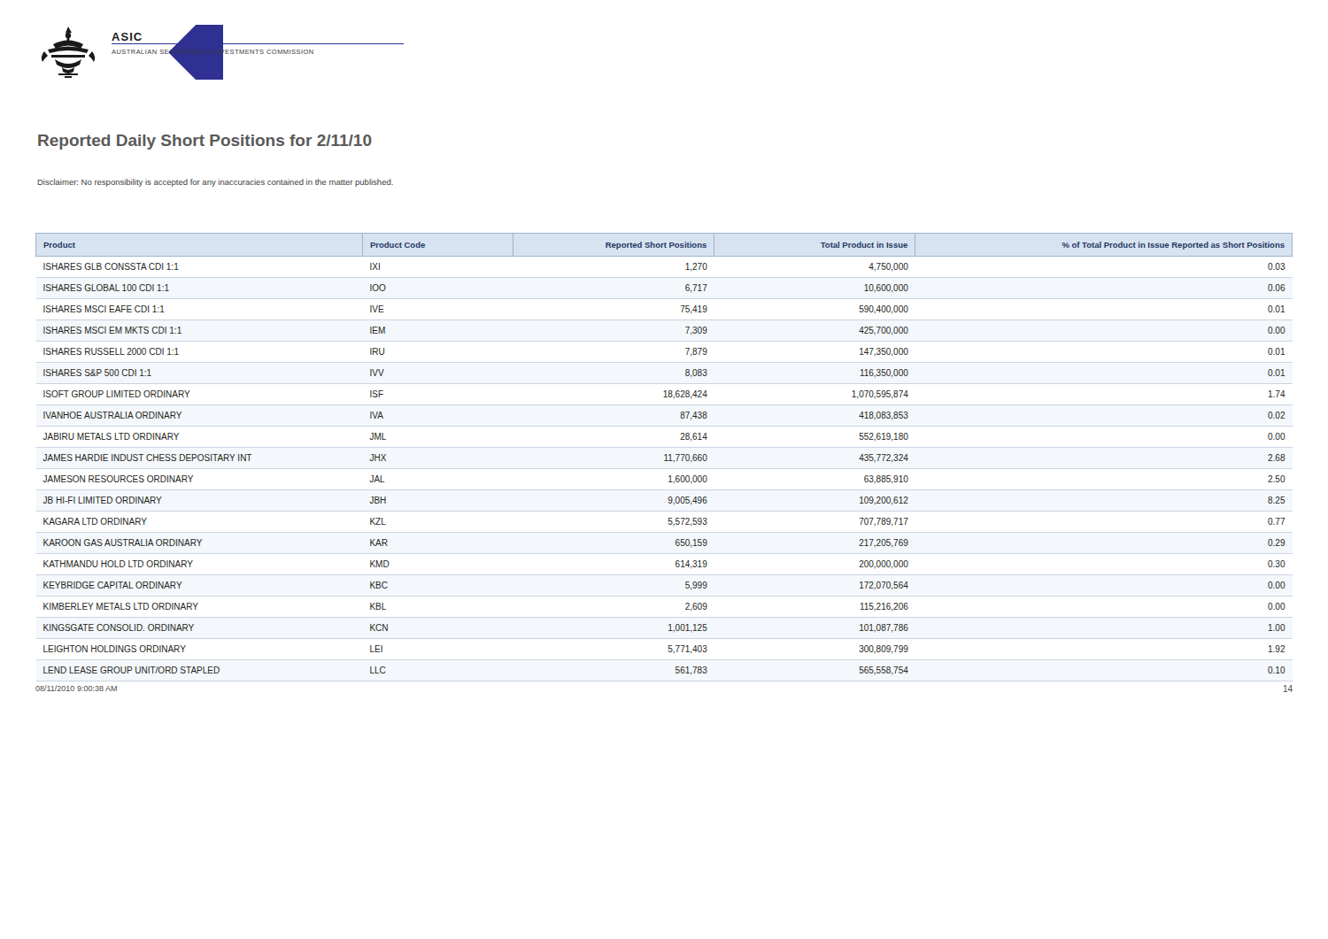ASIC
Australian Securities & Investments Commission
Reported Daily Short Positions for 2/11/10
Disclaimer: No responsibility is accepted for any inaccuracies contained in the matter published.
| Product | Product Code | Reported Short Positions | Total Product in Issue | % of Total Product in Issue Reported as Short Positions |
| --- | --- | --- | --- | --- |
| ISHARES GLB CONSSTA CDI 1:1 | IXI | 1,270 | 4,750,000 | 0.03 |
| ISHARES GLOBAL 100 CDI 1:1 | IOO | 6,717 | 10,600,000 | 0.06 |
| ISHARES MSCI EAFE CDI 1:1 | IVE | 75,419 | 590,400,000 | 0.01 |
| ISHARES MSCI EM MKTS CDI 1:1 | IEM | 7,309 | 425,700,000 | 0.00 |
| ISHARES RUSSELL 2000 CDI 1:1 | IRU | 7,879 | 147,350,000 | 0.01 |
| ISHARES S&P 500 CDI 1:1 | IVV | 8,083 | 116,350,000 | 0.01 |
| ISOFT GROUP LIMITED ORDINARY | ISF | 18,628,424 | 1,070,595,874 | 1.74 |
| IVANHOE AUSTRALIA ORDINARY | IVA | 87,438 | 418,083,853 | 0.02 |
| JABIRU METALS LTD ORDINARY | JML | 28,614 | 552,619,180 | 0.00 |
| JAMES HARDIE INDUST CHESS DEPOSITARY INT | JHX | 11,770,660 | 435,772,324 | 2.68 |
| JAMESON RESOURCES ORDINARY | JAL | 1,600,000 | 63,885,910 | 2.50 |
| JB HI-FI LIMITED ORDINARY | JBH | 9,005,496 | 109,200,612 | 8.25 |
| KAGARA LTD ORDINARY | KZL | 5,572,593 | 707,789,717 | 0.77 |
| KAROON GAS AUSTRALIA ORDINARY | KAR | 650,159 | 217,205,769 | 0.29 |
| KATHMANDU HOLD LTD ORDINARY | KMD | 614,319 | 200,000,000 | 0.30 |
| KEYBRIDGE CAPITAL ORDINARY | KBC | 5,999 | 172,070,564 | 0.00 |
| KIMBERLEY METALS LTD ORDINARY | KBL | 2,609 | 115,216,206 | 0.00 |
| KINGSGATE CONSOLID. ORDINARY | KCN | 1,001,125 | 101,087,786 | 1.00 |
| LEIGHTON HOLDINGS ORDINARY | LEI | 5,771,403 | 300,809,799 | 1.92 |
| LEND LEASE GROUP UNIT/ORD STAPLED | LLC | 561,783 | 565,558,754 | 0.10 |
08/11/2010 9:00:38 AM 14